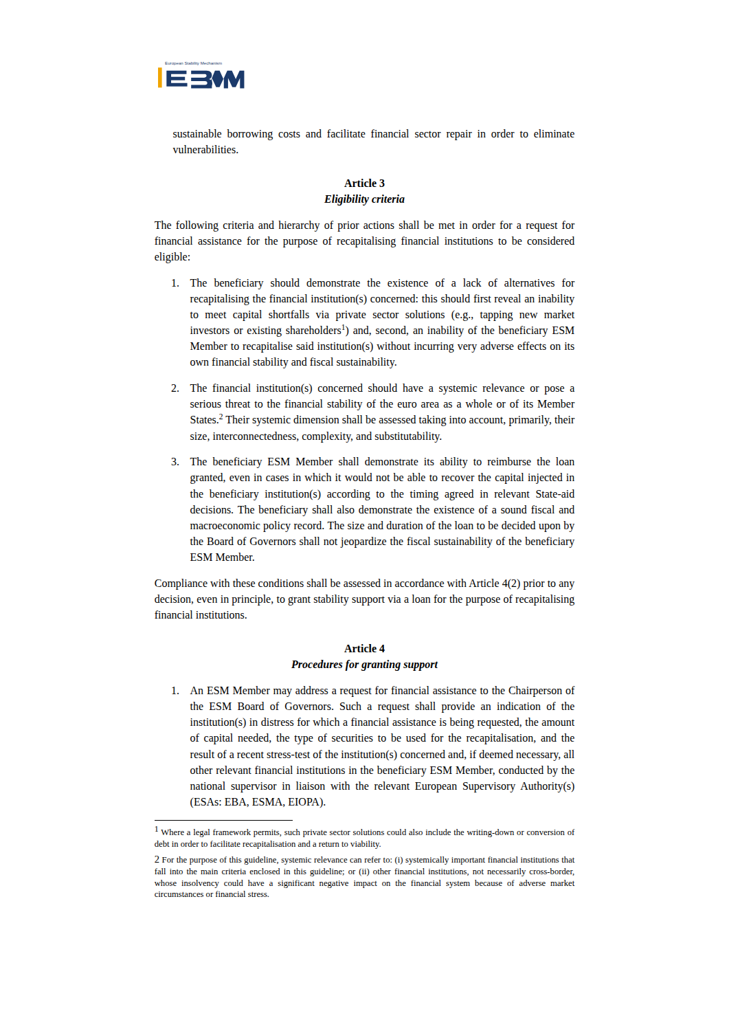European Stability Mechanism
sustainable borrowing costs and facilitate financial sector repair in order to eliminate vulnerabilities.
Article 3
Eligibility criteria
The following criteria and hierarchy of prior actions shall be met in order for a request for financial assistance for the purpose of recapitalising financial institutions to be considered eligible:
The beneficiary should demonstrate the existence of a lack of alternatives for recapitalising the financial institution(s) concerned: this should first reveal an inability to meet capital shortfalls via private sector solutions (e.g., tapping new market investors or existing shareholders1) and, second, an inability of the beneficiary ESM Member to recapitalise said institution(s) without incurring very adverse effects on its own financial stability and fiscal sustainability.
The financial institution(s) concerned should have a systemic relevance or pose a serious threat to the financial stability of the euro area as a whole or of its Member States.2 Their systemic dimension shall be assessed taking into account, primarily, their size, interconnectedness, complexity, and substitutability.
The beneficiary ESM Member shall demonstrate its ability to reimburse the loan granted, even in cases in which it would not be able to recover the capital injected in the beneficiary institution(s) according to the timing agreed in relevant State-aid decisions. The beneficiary shall also demonstrate the existence of a sound fiscal and macroeconomic policy record. The size and duration of the loan to be decided upon by the Board of Governors shall not jeopardize the fiscal sustainability of the beneficiary ESM Member.
Compliance with these conditions shall be assessed in accordance with Article 4(2) prior to any decision, even in principle, to grant stability support via a loan for the purpose of recapitalising financial institutions.
Article 4
Procedures for granting support
An ESM Member may address a request for financial assistance to the Chairperson of the ESM Board of Governors. Such a request shall provide an indication of the institution(s) in distress for which a financial assistance is being requested, the amount of capital needed, the type of securities to be used for the recapitalisation, and the result of a recent stress-test of the institution(s) concerned and, if deemed necessary, all other relevant financial institutions in the beneficiary ESM Member, conducted by the national supervisor in liaison with the relevant European Supervisory Authority(s) (ESAs: EBA, ESMA, EIOPA).
1 Where a legal framework permits, such private sector solutions could also include the writing-down or conversion of debt in order to facilitate recapitalisation and a return to viability.
2 For the purpose of this guideline, systemic relevance can refer to: (i) systemically important financial institutions that fall into the main criteria enclosed in this guideline; or (ii) other financial institutions, not necessarily cross-border, whose insolvency could have a significant negative impact on the financial system because of adverse market circumstances or financial stress.